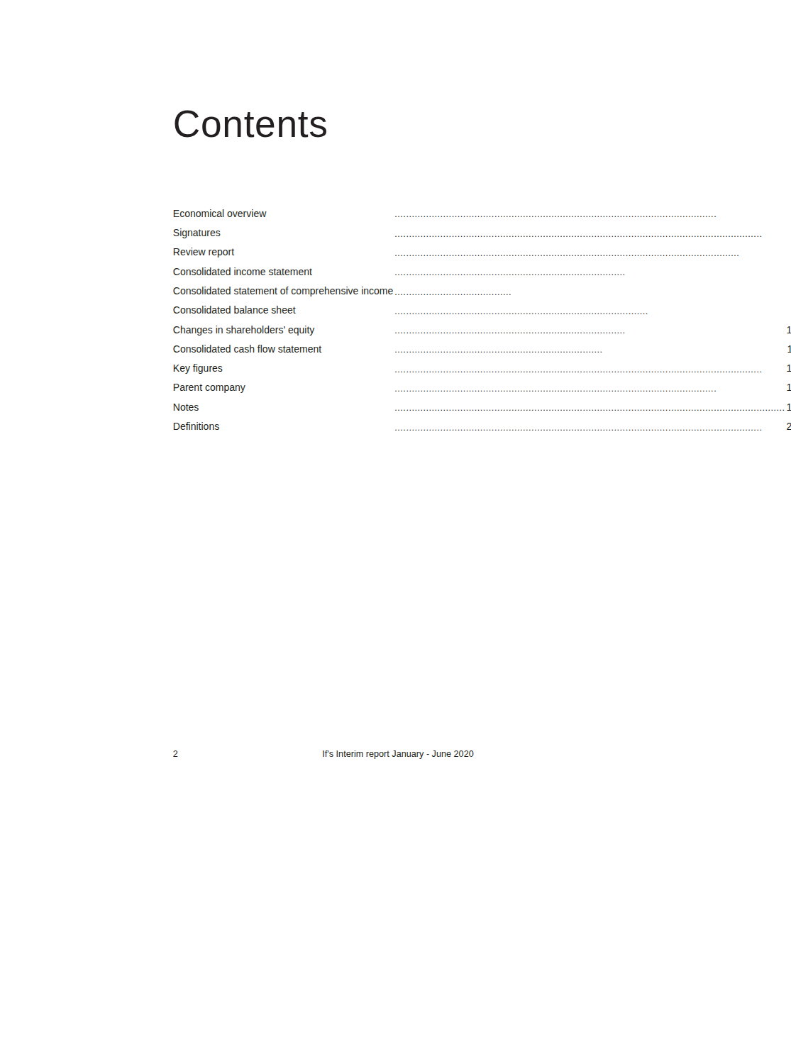Contents
| Economical overview | ................................................................................................................. | 3 |
| Signatures | ................................................................................................................................. | 4 |
| Review report | ......................................................................................................................... | 5 |
| Consolidated income statement | ................................................................................. | 6 |
| Consolidated statement of comprehensive income | ......................................... | 7 |
| Consolidated balance sheet | ......................................................................................... | 8 |
| Changes in shareholders' equity | ................................................................................. | 10 |
| Consolidated cash flow statement | ......................................................................... | 11 |
| Key figures | ................................................................................................................................. | 12 |
| Parent company | ................................................................................................................. | 13 |
| Notes | ......................................................................................................................................... | 15 |
| Definitions | ................................................................................................................................. | 20 |
2
If's Interim report January - June 2020